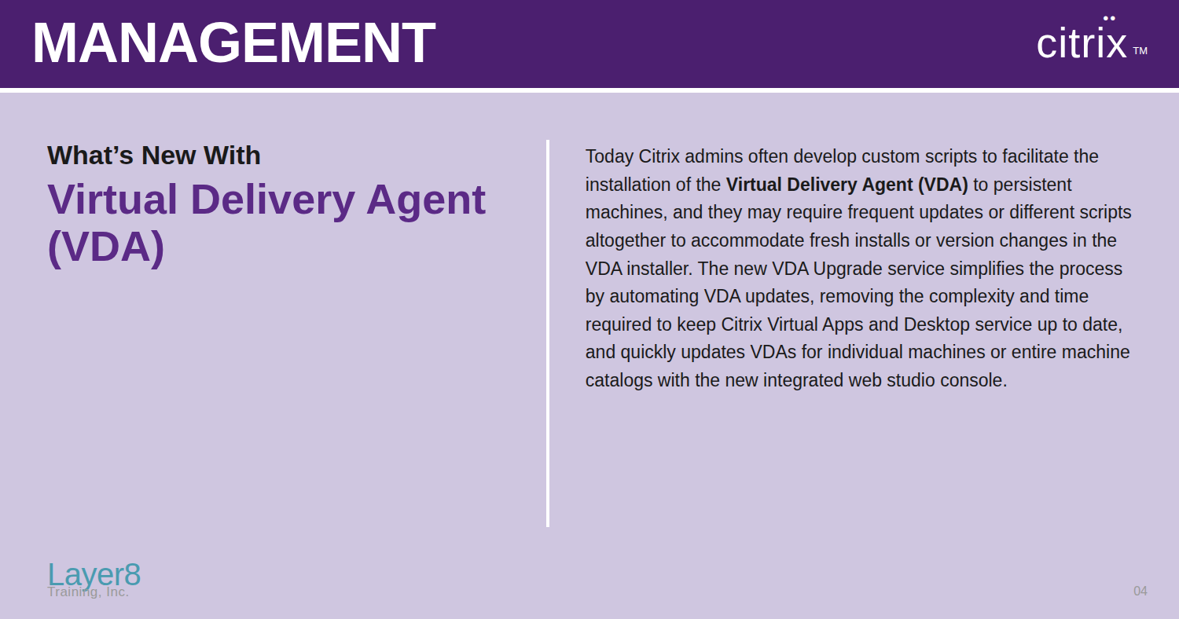MANAGEMENT
citri••x TM
What’s New With
Virtual Delivery Agent (VDA)
Today Citrix admins often develop custom scripts to facilitate the installation of the Virtual Delivery Agent (VDA) to persistent machines, and they may require frequent updates or different scripts altogether to accommodate fresh installs or version changes in the VDA installer. The new VDA Upgrade service simplifies the process by automating VDA updates, removing the complexity and time required to keep Citrix Virtual Apps and Desktop service up to date, and quickly updates VDAs for individual machines or entire machine catalogs with the new integrated web studio console.
Layer8
Training, Inc.
04